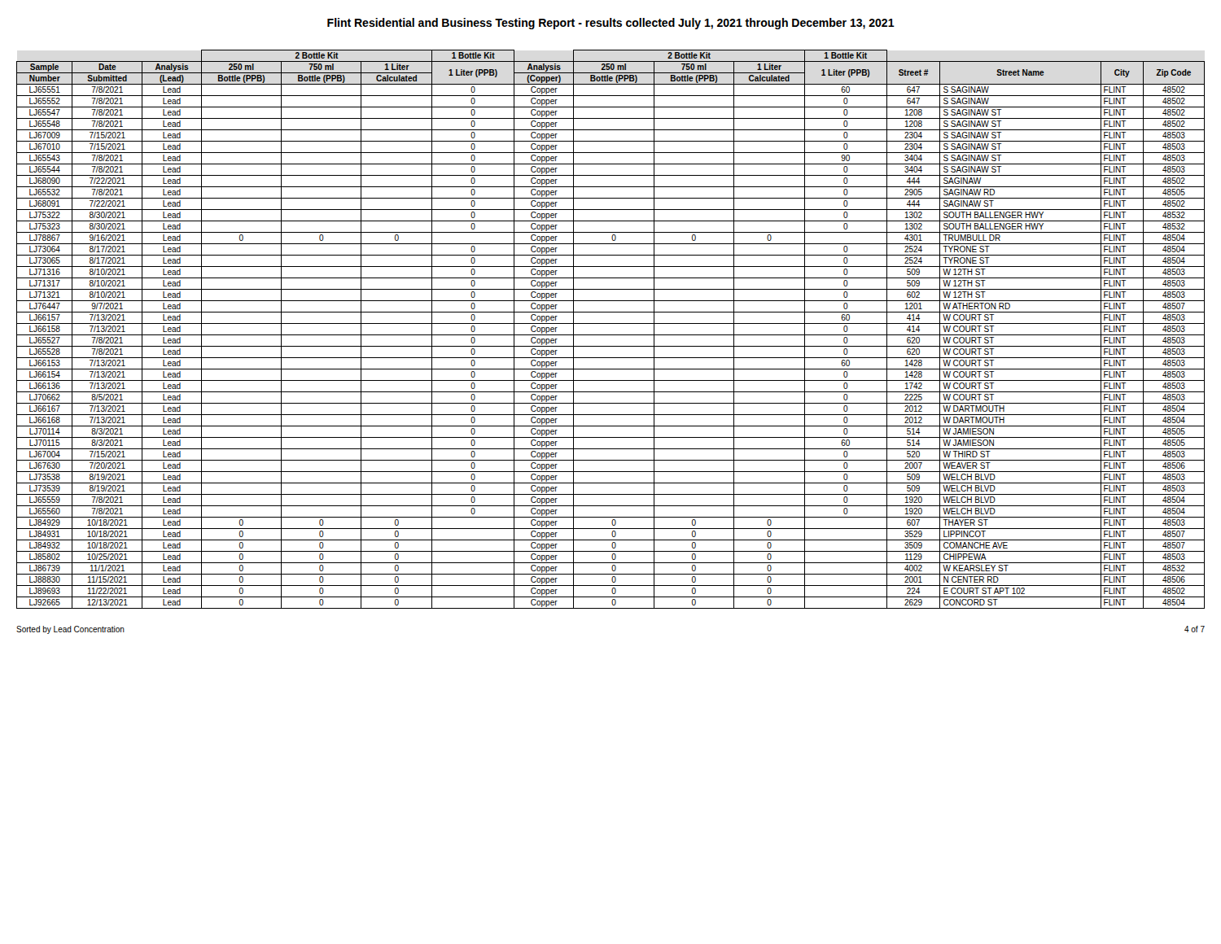Flint Residential and Business Testing Report - results collected July 1, 2021 through December 13, 2021
| | | | 2 Bottle Kit | 1 Bottle Kit | | 2 Bottle Kit | 1 Bottle Kit | | | | |
| --- | --- | --- | --- | --- | --- | --- | --- | --- | --- | --- | --- |
| Sample | Date | Analysis | 250 ml | 750 ml | 1 Liter | 1 Liter (PPB) | Analysis | 250 ml | 750 ml | 1 Liter | 1 Liter (PPB) | Street # | Street Name | City | Zip Code |
| Number | Submitted | (Lead) | Bottle (PPB) | Bottle (PPB) | Calculated | (Copper) | Bottle (PPB) | Bottle (PPB) | Calculated |
| LJ65551 | 7/8/2021 | Lead | | | | 0 | Copper | | | | 60 | 647 | S SAGINAW | FLINT | 48502 |
| LJ65552 | 7/8/2021 | Lead | | | | 0 | Copper | | | | 0 | 647 | S SAGINAW | FLINT | 48502 |
| LJ65547 | 7/8/2021 | Lead | | | | 0 | Copper | | | | 0 | 1208 | S SAGINAW ST | FLINT | 48502 |
| LJ65548 | 7/8/2021 | Lead | | | | 0 | Copper | | | | 0 | 1208 | S SAGINAW ST | FLINT | 48502 |
| LJ67009 | 7/15/2021 | Lead | | | | 0 | Copper | | | | 0 | 2304 | S SAGINAW ST | FLINT | 48503 |
| LJ67010 | 7/15/2021 | Lead | | | | 0 | Copper | | | | 0 | 2304 | S SAGINAW ST | FLINT | 48503 |
| LJ65543 | 7/8/2021 | Lead | | | | 0 | Copper | | | | 90 | 3404 | S SAGINAW ST | FLINT | 48503 |
| LJ65544 | 7/8/2021 | Lead | | | | 0 | Copper | | | | 0 | 3404 | S SAGINAW ST | FLINT | 48503 |
| LJ68090 | 7/22/2021 | Lead | | | | 0 | Copper | | | | 0 | 444 | SAGINAW | FLINT | 48502 |
| LJ65532 | 7/8/2021 | Lead | | | | 0 | Copper | | | | 0 | 2905 | SAGINAW RD | FLINT | 48505 |
| LJ68091 | 7/22/2021 | Lead | | | | 0 | Copper | | | | 0 | 444 | SAGINAW ST | FLINT | 48502 |
| LJ75322 | 8/30/2021 | Lead | | | | 0 | Copper | | | | 0 | 1302 | SOUTH BALLENGER HWY | FLINT | 48532 |
| LJ75323 | 8/30/2021 | Lead | | | | 0 | Copper | | | | 0 | 1302 | SOUTH BALLENGER HWY | FLINT | 48532 |
| LJ78867 | 9/16/2021 | Lead | 0 | 0 | 0 | | Copper | 0 | 0 | 0 | | 4301 | TRUMBULL DR | FLINT | 48504 |
| LJ73064 | 8/17/2021 | Lead | | | | 0 | Copper | | | | 0 | 2524 | TYRONE ST | FLINT | 48504 |
| LJ73065 | 8/17/2021 | Lead | | | | 0 | Copper | | | | 0 | 2524 | TYRONE ST | FLINT | 48504 |
| LJ71316 | 8/10/2021 | Lead | | | | 0 | Copper | | | | 0 | 509 | W 12TH ST | FLINT | 48503 |
| LJ71317 | 8/10/2021 | Lead | | | | 0 | Copper | | | | 0 | 509 | W 12TH ST | FLINT | 48503 |
| LJ71321 | 8/10/2021 | Lead | | | | 0 | Copper | | | | 0 | 602 | W 12TH ST | FLINT | 48503 |
| LJ76447 | 9/7/2021 | Lead | | | | 0 | Copper | | | | 0 | 1201 | W ATHERTON RD | FLINT | 48507 |
| LJ66157 | 7/13/2021 | Lead | | | | 0 | Copper | | | | 60 | 414 | W COURT ST | FLINT | 48503 |
| LJ66158 | 7/13/2021 | Lead | | | | 0 | Copper | | | | 0 | 414 | W COURT ST | FLINT | 48503 |
| LJ65527 | 7/8/2021 | Lead | | | | 0 | Copper | | | | 0 | 620 | W COURT ST | FLINT | 48503 |
| LJ65528 | 7/8/2021 | Lead | | | | 0 | Copper | | | | 0 | 620 | W COURT ST | FLINT | 48503 |
| LJ66153 | 7/13/2021 | Lead | | | | 0 | Copper | | | | 60 | 1428 | W COURT ST | FLINT | 48503 |
| LJ66154 | 7/13/2021 | Lead | | | | 0 | Copper | | | | 0 | 1428 | W COURT ST | FLINT | 48503 |
| LJ66136 | 7/13/2021 | Lead | | | | 0 | Copper | | | | 0 | 1742 | W COURT ST | FLINT | 48503 |
| LJ70662 | 8/5/2021 | Lead | | | | 0 | Copper | | | | 0 | 2225 | W COURT ST | FLINT | 48503 |
| LJ66167 | 7/13/2021 | Lead | | | | 0 | Copper | | | | 0 | 2012 | W DARTMOUTH | FLINT | 48504 |
| LJ66168 | 7/13/2021 | Lead | | | | 0 | Copper | | | | 0 | 2012 | W DARTMOUTH | FLINT | 48504 |
| LJ70114 | 8/3/2021 | Lead | | | | 0 | Copper | | | | 0 | 514 | W JAMIESON | FLINT | 48505 |
| LJ70115 | 8/3/2021 | Lead | | | | 0 | Copper | | | | 60 | 514 | W JAMIESON | FLINT | 48505 |
| LJ67004 | 7/15/2021 | Lead | | | | 0 | Copper | | | | 0 | 520 | W THIRD ST | FLINT | 48503 |
| LJ67630 | 7/20/2021 | Lead | | | | 0 | Copper | | | | 0 | 2007 | WEAVER ST | FLINT | 48506 |
| LJ73538 | 8/19/2021 | Lead | | | | 0 | Copper | | | | 0 | 509 | WELCH BLVD | FLINT | 48503 |
| LJ73539 | 8/19/2021 | Lead | | | | 0 | Copper | | | | 0 | 509 | WELCH BLVD | FLINT | 48503 |
| LJ65559 | 7/8/2021 | Lead | | | | 0 | Copper | | | | 0 | 1920 | WELCH BLVD | FLINT | 48504 |
| LJ65560 | 7/8/2021 | Lead | | | | 0 | Copper | | | | 0 | 1920 | WELCH BLVD | FLINT | 48504 |
| LJ84929 | 10/18/2021 | Lead | 0 | 0 | 0 | | Copper | 0 | 0 | 0 | | 607 | THAYER ST | FLINT | 48503 |
| LJ84931 | 10/18/2021 | Lead | 0 | 0 | 0 | | Copper | 0 | 0 | 0 | | 3529 | LIPPINCOT | FLINT | 48507 |
| LJ84932 | 10/18/2021 | Lead | 0 | 0 | 0 | | Copper | 0 | 0 | 0 | | 3509 | COMANCHE AVE | FLINT | 48507 |
| LJ85802 | 10/25/2021 | Lead | 0 | 0 | 0 | | Copper | 0 | 0 | 0 | | 1129 | CHIPPEWA | FLINT | 48503 |
| LJ86739 | 11/1/2021 | Lead | 0 | 0 | 0 | | Copper | 0 | 0 | 0 | | 4002 | W KEARSLEY ST | FLINT | 48532 |
| LJ88830 | 11/15/2021 | Lead | 0 | 0 | 0 | | Copper | 0 | 0 | 0 | | 2001 | N CENTER RD | FLINT | 48506 |
| LJ89693 | 11/22/2021 | Lead | 0 | 0 | 0 | | Copper | 0 | 0 | 0 | | 224 | E COURT ST APT 102 | FLINT | 48502 |
| LJ92665 | 12/13/2021 | Lead | 0 | 0 | 0 | | Copper | 0 | 0 | 0 | | 2629 | CONCORD ST | FLINT | 48504 |
Sorted by Lead Concentration 4 of 7